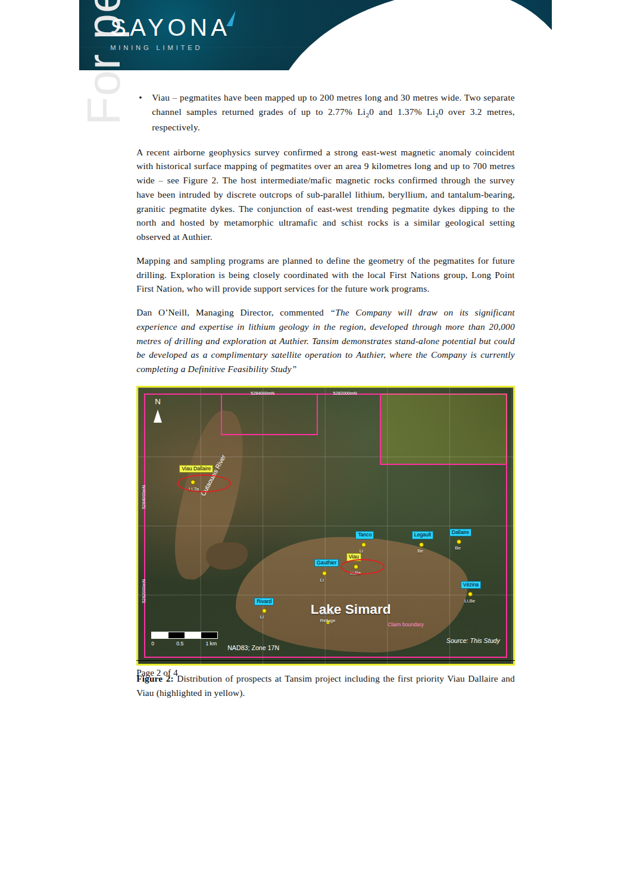SAYONA
MINING LIMITED
For personal use only
Viau – pegmatites have been mapped up to 200 metres long and 30 metres wide. Two separate channel samples returned grades of up to 2.77% Li20 and 1.37% Li20 over 3.2 metres, respectively.
A recent airborne geophysics survey confirmed a strong east-west magnetic anomaly coincident with historical surface mapping of pegmatites over an area 9 kilometres long and up to 700 metres wide – see Figure 2. The host intermediate/mafic magnetic rocks confirmed through the survey have been intruded by discrete outcrops of sub-parallel lithium, beryllium, and tantalum-bearing, granitic pegmatite dykes. The conjunction of east-west trending pegmatite dykes dipping to the north and hosted by metamorphic ultramafic and schist rocks is a similar geological setting observed at Authier.
Mapping and sampling programs are planned to define the geometry of the pegmatites for future drilling. Exploration is being closely coordinated with the local First Nations group, Long Point First Nation, who will provide support services for the future work programs.
Dan O’Neill, Managing Director, commented “The Company will draw on its significant experience and expertise in lithium geology in the region, developed through more than 20,000 metres of drilling and exploration at Authier. Tansim demonstrates stand-alone potential but could be developed as a complimentary satellite operation to Authier, where the Company is currently completing a Definitive Feasibility Study”
Lake Simard
N
5284000mN
5282000mN
5284000mN
5282000mN
Outaouais River
Viau Dallaire
Li,Ta
Tanco
Li
Legault
Be
Dallaire
Be
Viau
Li,Be
Gauthier
Li
Vézina
Li,Be
Rivard
Li
Lac du
Refuge
Claim boundary
00.51 km
NAD83; Zone 17N
Source: This Study
Figure 2: Distribution of prospects at Tansim project including the first priority Viau Dallaire and Viau (highlighted in yellow).
Page 2 of 4